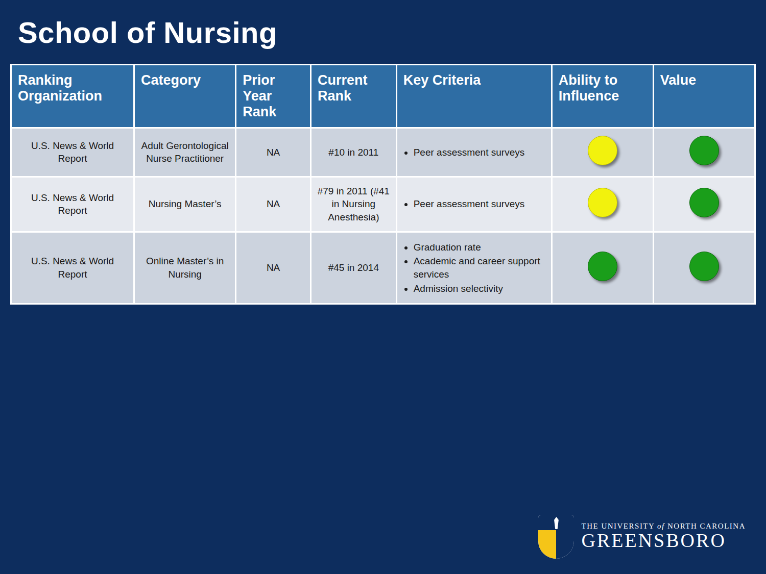School of Nursing
| Ranking Organization | Category | Prior Year Rank | Current Rank | Key Criteria | Ability to Influence | Value |
| --- | --- | --- | --- | --- | --- | --- |
| U.S. News & World Report | Adult Gerontological Nurse Practitioner | NA | #10 in 2011 | Peer assessment surveys | | |
| U.S. News & World Report | Nursing Master’s | NA | #79 in 2011 (#41 in Nursing Anesthesia) | Peer assessment surveys | | |
| U.S. News & World Report | Online Master’s in Nursing | NA | #45 in 2014 | Graduation rate Academic and career support services Admission selectivity | | |
THE UNIVERSITY of NORTH CAROLINA
GREENSBORO